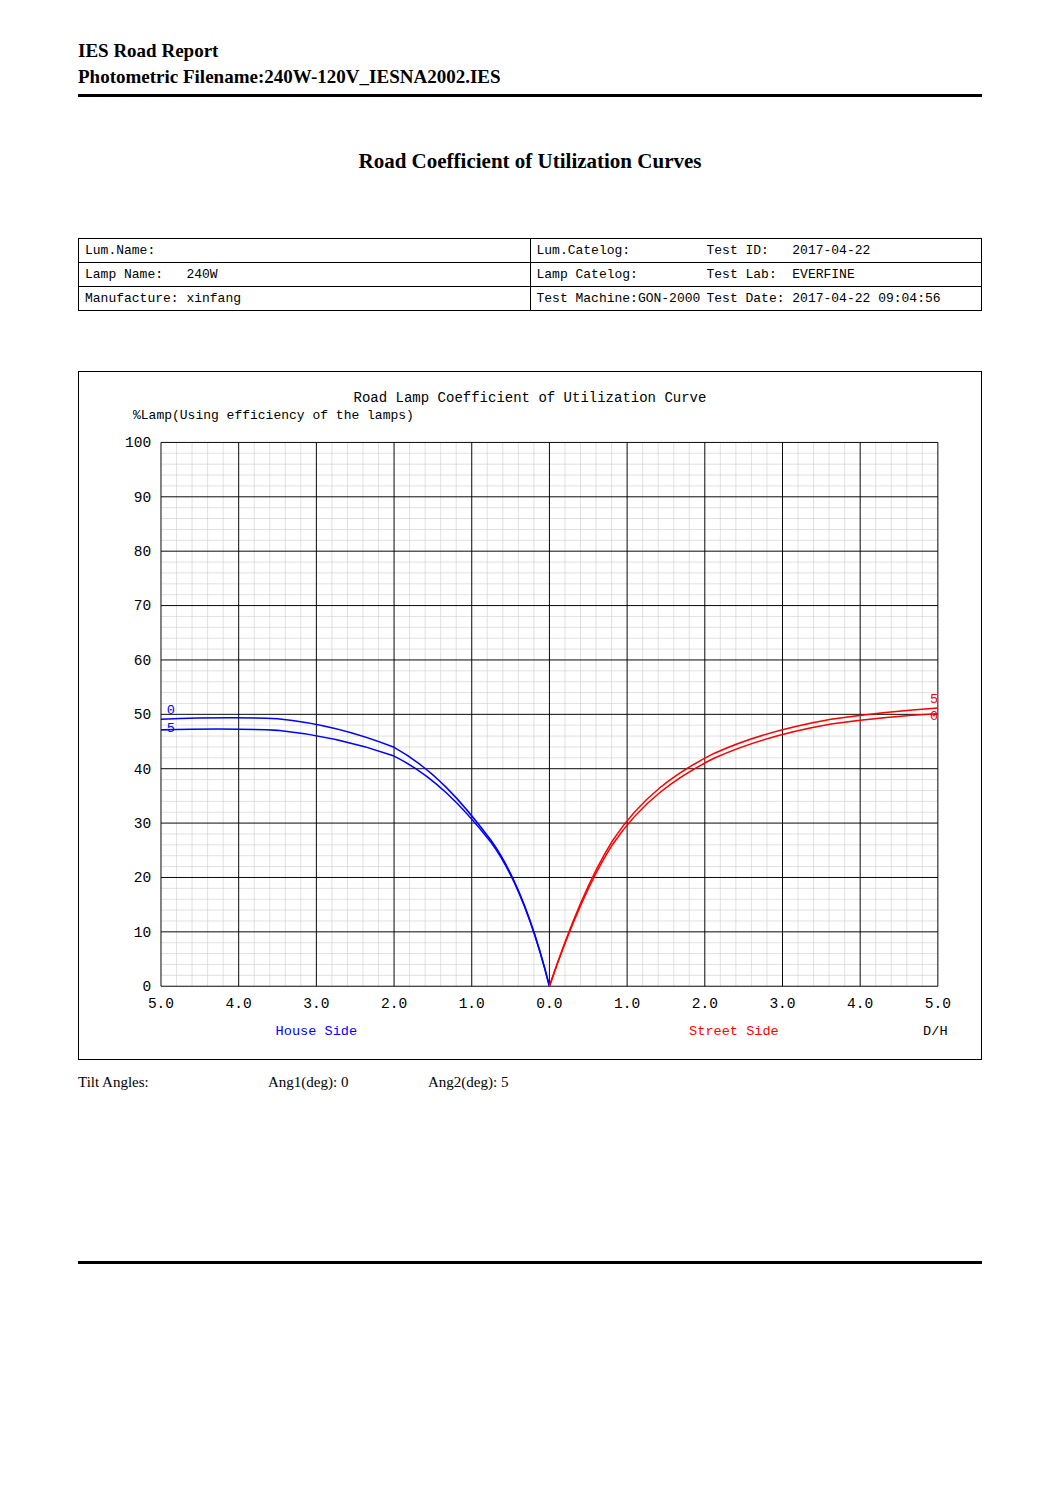IES Road Report
Photometric Filename:240W-120V_IESNA2002.IES
Road Coefficient of Utilization Curves
| Lum.Name: | Lum.Catelog: Test ID: 2017-04-22 |
| Lamp Name: 240W | Lamp Catelog: Test Lab: EVERFINE |
| Manufacture: xinfang | Test Machine:GON-2000 Test Date: 2017-04-22 09:04:56 |
Road Lamp Coefficient of Utilization Curve
%Lamp(Using efficiency of the lamps)
100 90 80 70 60 50 40 30 20 10 0 5.0 4.0 3.0 2.0 1.0 0.0 1.0 2.0 3.0 4.0 5.0 0 5 5 0 House Side Street Side D/H
Tilt Angles: Ang1(deg): 0 Ang2(deg): 5